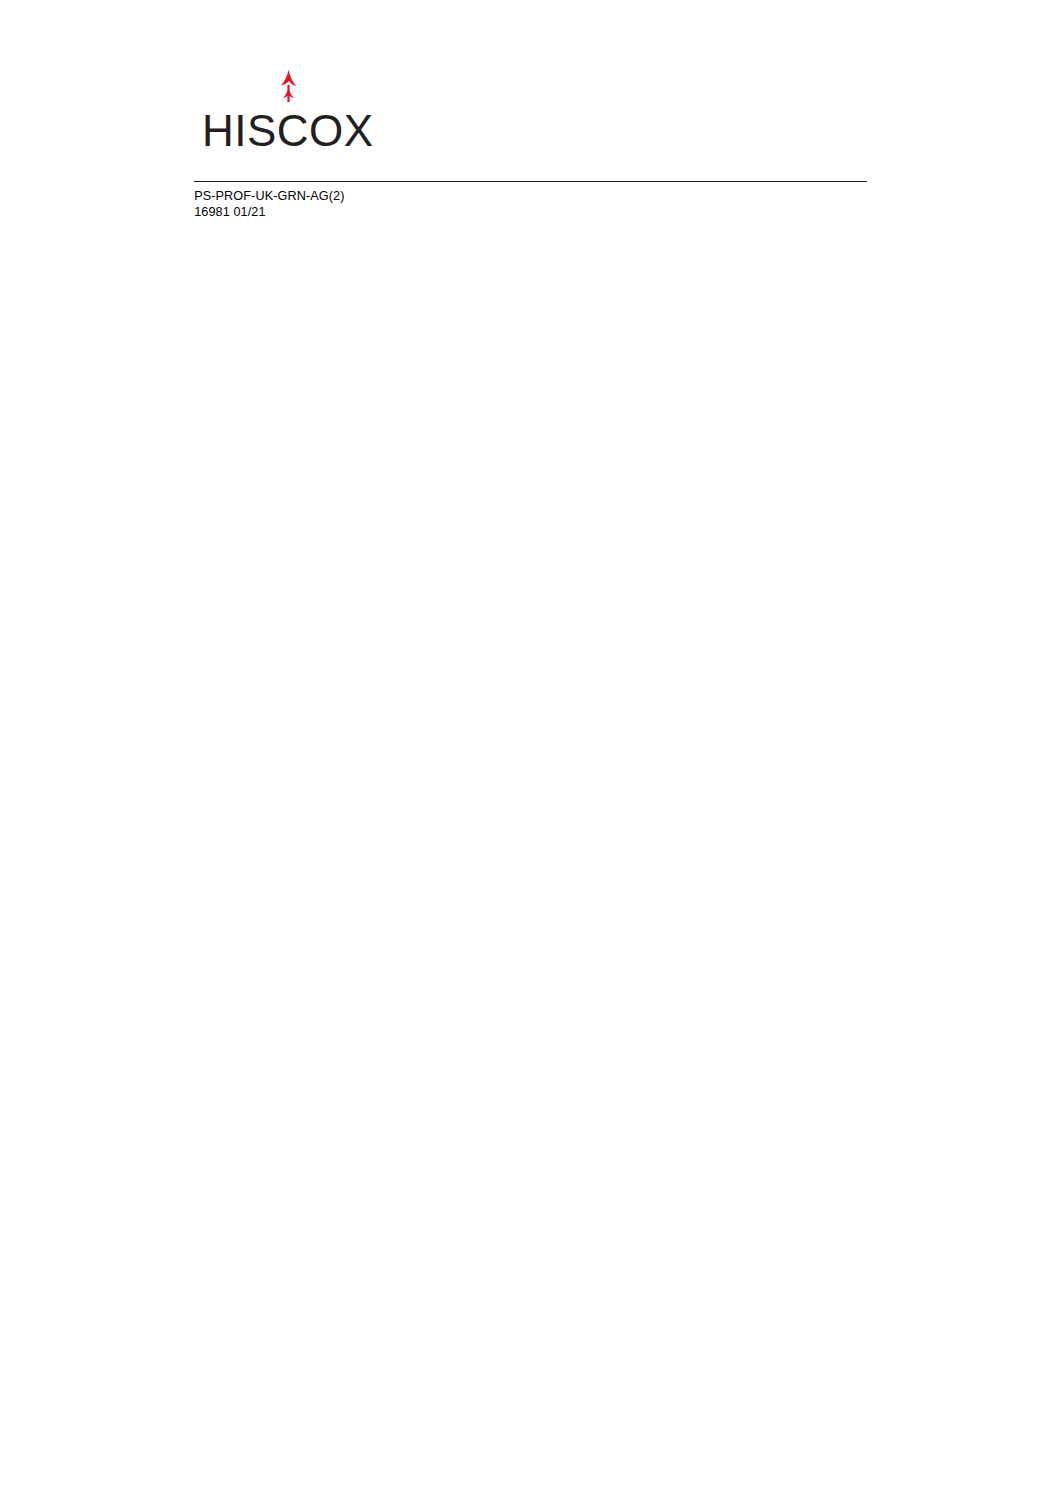HISCOX
PS-PROF-UK-GRN-AG(2) 16981 01/21